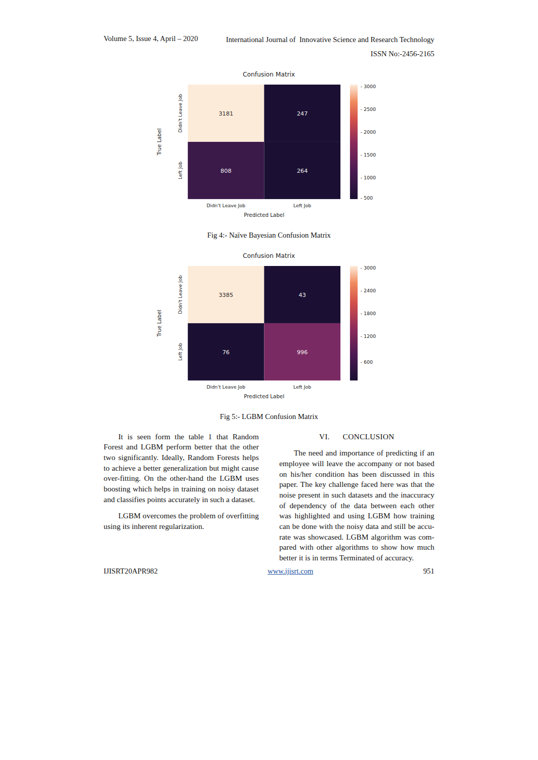Volume 5, Issue 4, April – 2020
International Journal of Innovative Science and Research Technology ISSN No:-2456-2165
Confusion Matrix — Naïve Bayesian Heatmap style confusion matrix with colorbar from 500 to 3000. Confusion Matrix 3181 247 808 264 True Label Didn't Leave Job Left Job Didn't Leave Job Left Job Predicted Label - 3000 - 2500 - 2000 - 1500 - 1000 - 500
Fig 4:- Naïve Bayesian Confusion Matrix
Confusion Matrix — LGBM Heatmap style confusion matrix with colorbar from 600 to 3000. Confusion Matrix 3385 43 76 996 True Label Didn't Leave Job Left Job Didn't Leave Job Left Job Predicted Label - 3000 - 2400 - 1800 - 1200 - 600
Fig 5:- LGBM Confusion Matrix
It is seen form the table 1 that Random Forest and LGBM perform better that the other two significantly. Ideally, Random Forests helps to achieve a better generalization but might cause over-fitting. On the other-hand the LGBM uses boosting which helps in training on noisy dataset and classifies points accurately in such a dataset.
LGBM overcomes the problem of overfitting using its inherent regularization.
VI. CONCLUSION
The need and importance of predicting if an employee will leave the accompany or not based on his/her condition has been discussed in this paper. The key challenge faced here was that the noise present in such datasets and the inaccuracy of dependency of the data between each other was highlighted and using LGBM how training can be done with the noisy data and still be accurate was showcased. LGBM algorithm was compared with other algorithms to show how much better it is in terms Terminated of accuracy.
IJISRT20APR982
www.ijisrt.com
951